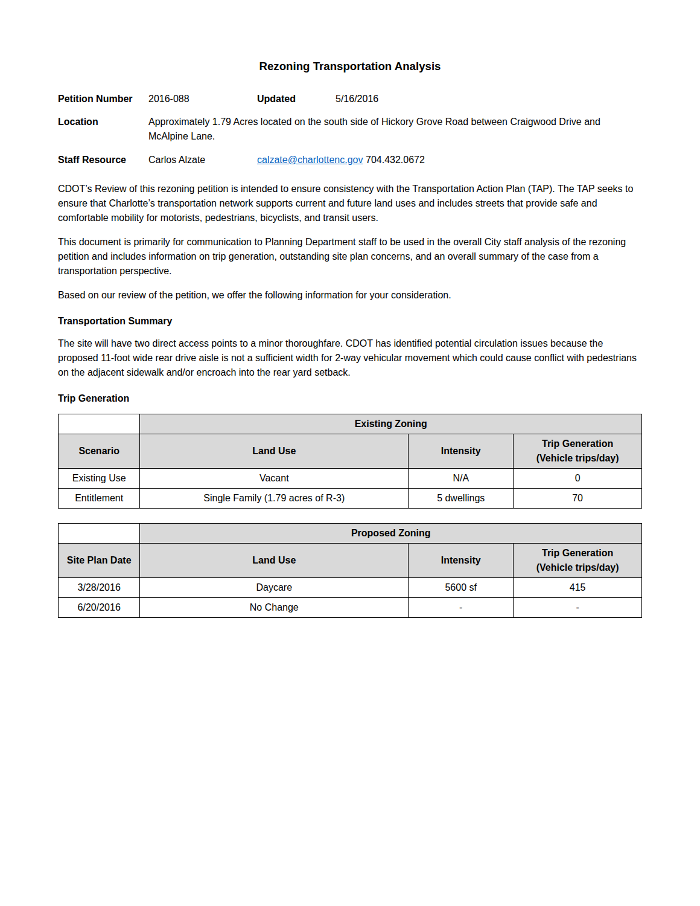Rezoning Transportation Analysis
Petition Number
2016-088
Updated
5/16/2016
Location
Approximately 1.79 Acres located on the south side of Hickory Grove Road between Craigwood Drive and McAlpine Lane.
Staff Resource
Carlos Alzate
calzate@charlottenc.gov
704.432.0672
CDOT’s Review of this rezoning petition is intended to ensure consistency with the Transportation Action Plan (TAP). The TAP seeks to ensure that Charlotte’s transportation network supports current and future land uses and includes streets that provide safe and comfortable mobility for motorists, pedestrians, bicyclists, and transit users.
This document is primarily for communication to Planning Department staff to be used in the overall City staff analysis of the rezoning petition and includes information on trip generation, outstanding site plan concerns, and an overall summary of the case from a transportation perspective.
Based on our review of the petition, we offer the following information for your consideration.
Transportation Summary
The site will have two direct access points to a minor thoroughfare. CDOT has identified potential circulation issues because the proposed 11-foot wide rear drive aisle is not a sufficient width for 2-way vehicular movement which could cause conflict with pedestrians on the adjacent sidewalk and/or encroach into the rear yard setback.
Trip Generation
| | Existing Zoning |
| Scenario | Land Use | Intensity | Trip Generation (Vehicle trips/day) |
| Existing Use | Vacant | N/A | 0 |
| Entitlement | Single Family (1.79 acres of R-3) | 5 dwellings | 70 |
| | Proposed Zoning |
| Site Plan Date | Land Use | Intensity | Trip Generation (Vehicle trips/day) |
| 3/28/2016 | Daycare | 5600 sf | 415 |
| 6/20/2016 | No Change | - | - |